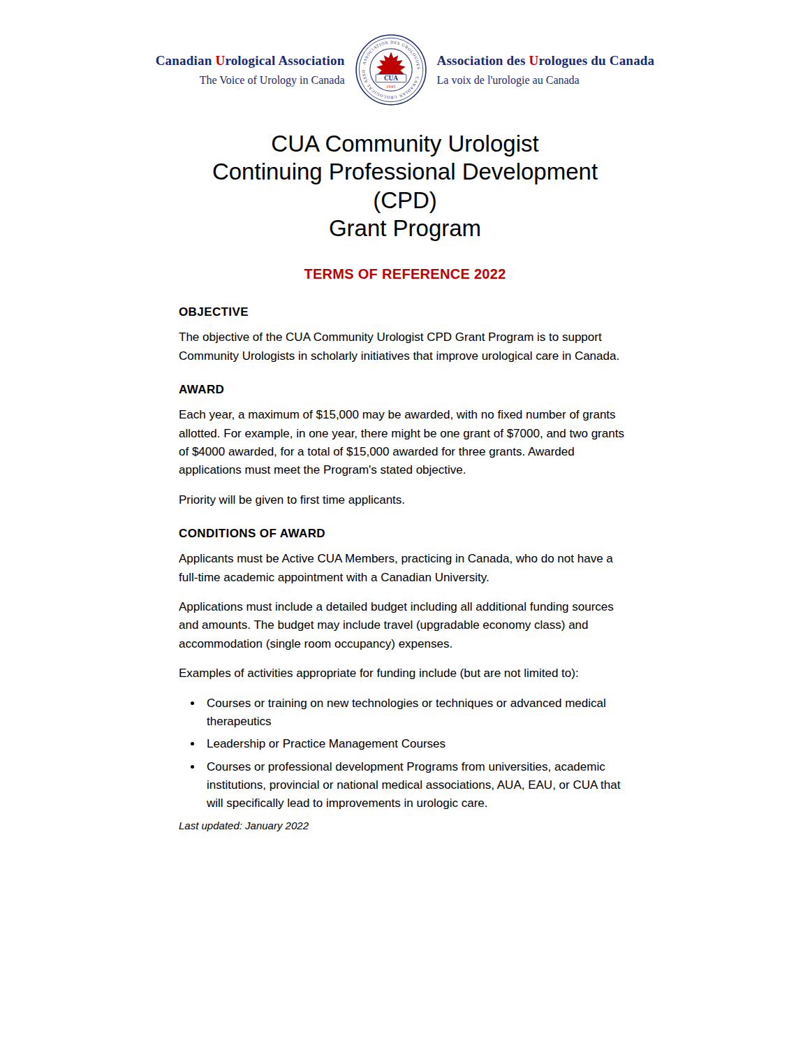Canadian Urological Association
The Voice of Urology in Canada
ASSOCIATION DES UROLOGUES DU CANADA CANADIAN UROLOGICAL ASSOCIATION CUA 1945
Association des Urologues du Canada
La voix de l'urologie au Canada
CUA Community Urologist
Continuing Professional Development (CPD)
Grant Program
TERMS OF REFERENCE 2022
OBJECTIVE
The objective of the CUA Community Urologist CPD Grant Program is to support Community Urologists in scholarly initiatives that improve urological care in Canada.
AWARD
Each year, a maximum of $15,000 may be awarded, with no fixed number of grants allotted. For example, in one year, there might be one grant of $7000, and two grants of $4000 awarded, for a total of $15,000 awarded for three grants. Awarded applications must meet the Program's stated objective.
Priority will be given to first time applicants.
CONDITIONS OF AWARD
Applicants must be Active CUA Members, practicing in Canada, who do not have a full-time academic appointment with a Canadian University.
Applications must include a detailed budget including all additional funding sources and amounts. The budget may include travel (upgradable economy class) and accommodation (single room occupancy) expenses.
Examples of activities appropriate for funding include (but are not limited to):
Courses or training on new technologies or techniques or advanced medical therapeutics
Leadership or Practice Management Courses
Courses or professional development Programs from universities, academic institutions, provincial or national medical associations, AUA, EAU, or CUA that will specifically lead to improvements in urologic care.
Last updated: January 2022